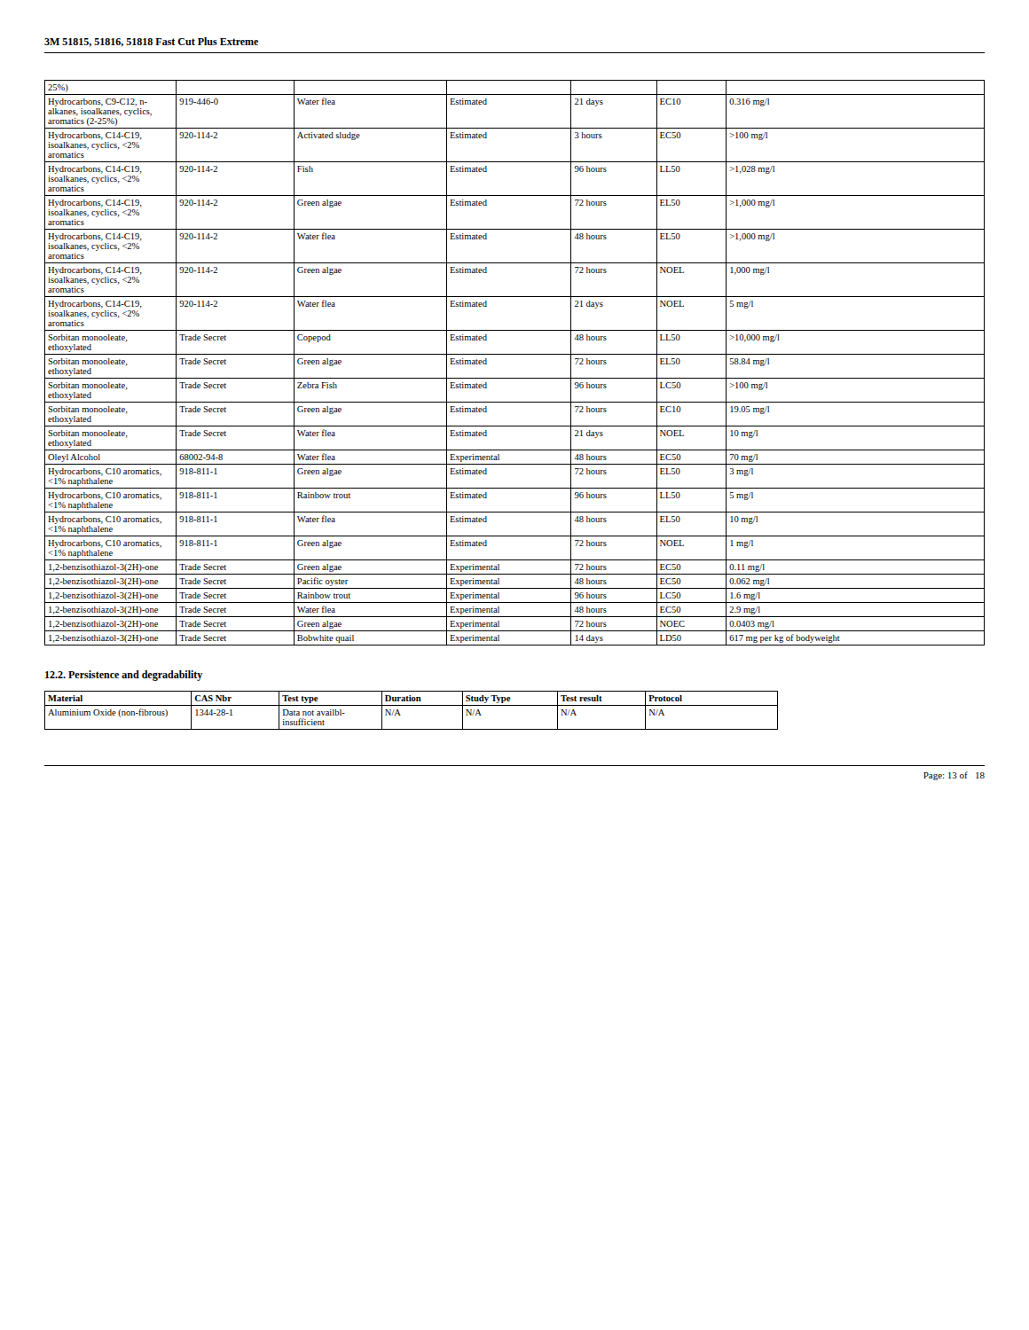3M 51815, 51816, 51818 Fast Cut Plus Extreme
| 25%) | | | | | | |
| Hydrocarbons, C9-C12, n-alkanes, isoalkanes, cyclics, aromatics (2-25%) | 919-446-0 | Water flea | Estimated | 21 days | EC10 | 0.316 mg/l |
| Hydrocarbons, C14-C19, isoalkanes, cyclics, <2% aromatics | 920-114-2 | Activated sludge | Estimated | 3 hours | EC50 | >100 mg/l |
| Hydrocarbons, C14-C19, isoalkanes, cyclics, <2% aromatics | 920-114-2 | Fish | Estimated | 96 hours | LL50 | >1,028 mg/l |
| Hydrocarbons, C14-C19, isoalkanes, cyclics, <2% aromatics | 920-114-2 | Green algae | Estimated | 72 hours | EL50 | >1,000 mg/l |
| Hydrocarbons, C14-C19, isoalkanes, cyclics, <2% aromatics | 920-114-2 | Water flea | Estimated | 48 hours | EL50 | >1,000 mg/l |
| Hydrocarbons, C14-C19, isoalkanes, cyclics, <2% aromatics | 920-114-2 | Green algae | Estimated | 72 hours | NOEL | 1,000 mg/l |
| Hydrocarbons, C14-C19, isoalkanes, cyclics, <2% aromatics | 920-114-2 | Water flea | Estimated | 21 days | NOEL | 5 mg/l |
| Sorbitan monooleate, ethoxylated | Trade Secret | Copepod | Estimated | 48 hours | LL50 | >10,000 mg/l |
| Sorbitan monooleate, ethoxylated | Trade Secret | Green algae | Estimated | 72 hours | EL50 | 58.84 mg/l |
| Sorbitan monooleate, ethoxylated | Trade Secret | Zebra Fish | Estimated | 96 hours | LC50 | >100 mg/l |
| Sorbitan monooleate, ethoxylated | Trade Secret | Green algae | Estimated | 72 hours | EC10 | 19.05 mg/l |
| Sorbitan monooleate, ethoxylated | Trade Secret | Water flea | Estimated | 21 days | NOEL | 10 mg/l |
| Oleyl Alcohol | 68002-94-8 | Water flea | Experimental | 48 hours | EC50 | 70 mg/l |
| Hydrocarbons, C10 aromatics, <1% naphthalene | 918-811-1 | Green algae | Estimated | 72 hours | EL50 | 3 mg/l |
| Hydrocarbons, C10 aromatics, <1% naphthalene | 918-811-1 | Rainbow trout | Estimated | 96 hours | LL50 | 5 mg/l |
| Hydrocarbons, C10 aromatics, <1% naphthalene | 918-811-1 | Water flea | Estimated | 48 hours | EL50 | 10 mg/l |
| Hydrocarbons, C10 aromatics, <1% naphthalene | 918-811-1 | Green algae | Estimated | 72 hours | NOEL | 1 mg/l |
| 1,2-benzisothiazol-3(2H)-one | Trade Secret | Green algae | Experimental | 72 hours | EC50 | 0.11 mg/l |
| 1,2-benzisothiazol-3(2H)-one | Trade Secret | Pacific oyster | Experimental | 48 hours | EC50 | 0.062 mg/l |
| 1,2-benzisothiazol-3(2H)-one | Trade Secret | Rainbow trout | Experimental | 96 hours | LC50 | 1.6 mg/l |
| 1,2-benzisothiazol-3(2H)-one | Trade Secret | Water flea | Experimental | 48 hours | EC50 | 2.9 mg/l |
| 1,2-benzisothiazol-3(2H)-one | Trade Secret | Green algae | Experimental | 72 hours | NOEC | 0.0403 mg/l |
| 1,2-benzisothiazol-3(2H)-one | Trade Secret | Bobwhite quail | Experimental | 14 days | LD50 | 617 mg per kg of bodyweight |
12.2. Persistence and degradability
| Material | CAS Nbr | Test type | Duration | Study Type | Test result | Protocol |
| --- | --- | --- | --- | --- | --- | --- |
| Aluminium Oxide (non-fibrous) | 1344-28-1 | Data not availbl-insufficient | N/A | N/A | N/A | N/A |
Page: 13 of 18